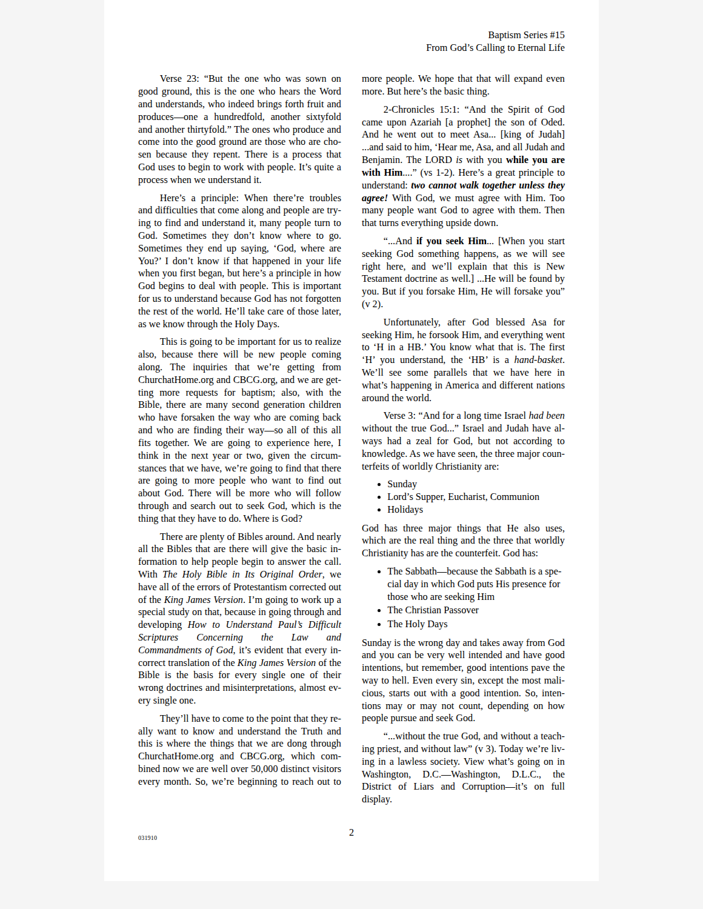Baptism Series #15 From God’s Calling to Eternal Life
Verse 23: “But the one who was sown on good ground, this is the one who hears the Word and understands, who indeed brings forth fruit and produces—one a hundredfold, another sixtyfold and another thirtyfold.” The ones who produce and come into the good ground are those who are chosen because they repent. There is a process that God uses to begin to work with people. It’s quite a process when we understand it.
Here’s a principle: When there’re troubles and difficulties that come along and people are trying to find and understand it, many people turn to God. Sometimes they don’t know where to go. Sometimes they end up saying, ‘God, where are You?’ I don’t know if that happened in your life when you first began, but here’s a principle in how God begins to deal with people. This is important for us to understand because God has not forgotten the rest of the world. He’ll take care of those later, as we know through the Holy Days.
This is going to be important for us to realize also, because there will be new people coming along. The inquiries that we’re getting from ChurchatHome.org and CBCG.org, and we are getting more requests for baptism; also, with the Bible, there are many second generation children who have forsaken the way who are coming back and who are finding their way—so all of this all fits together. We are going to experience here, I think in the next year or two, given the circumstances that we have, we’re going to find that there are going to more people who want to find out about God. There will be more who will follow through and search out to seek God, which is the thing that they have to do. Where is God?
There are plenty of Bibles around. And nearly all the Bibles that are there will give the basic information to help people begin to answer the call. With The Holy Bible in Its Original Order, we have all of the errors of Protestantism corrected out of the King James Version. I’m going to work up a special study on that, because in going through and developing How to Understand Paul’s Difficult Scriptures Concerning the Law and Commandments of God, it’s evident that every incorrect translation of the King James Version of the Bible is the basis for every single one of their wrong doctrines and misinterpretations, almost every single one.
They’ll have to come to the point that they really want to know and understand the Truth and this is where the things that we are dong through ChurchatHome.org and CBCG.org, which combined now we are well over 50,000 distinct visitors every month. So, we’re beginning to reach out to more people. We hope that that will expand even more. But here’s the basic thing.
2-Chronicles 15:1: “And the Spirit of God came upon Azariah [a prophet] the son of Oded. And he went out to meet Asa... [king of Judah] ...and said to him, ‘Hear me, Asa, and all Judah and Benjamin. The LORD is with you while you are with Him....” (vs 1-2). Here’s a great principle to understand: two cannot walk together unless they agree! With God, we must agree with Him. Too many people want God to agree with them. Then that turns everything upside down.
“...And if you seek Him... [When you start seeking God something happens, as we will see right here, and we’ll explain that this is New Testament doctrine as well.] ...He will be found by you. But if you forsake Him, He will forsake you” (v 2).
Unfortunately, after God blessed Asa for seeking Him, he forsook Him, and everything went to ‘H in a HB.’ You know what that is. The first ‘H’ you understand, the ‘HB’ is a hand-basket. We’ll see some parallels that we have here in what’s happening in America and different nations around the world.
Verse 3: “And for a long time Israel had been without the true God...” Israel and Judah have always had a zeal for God, but not according to knowledge. As we have seen, the three major counterfeits of worldly Christianity are:
Sunday
Lord’s Supper, Eucharist, Communion
Holidays
God has three major things that He also uses, which are the real thing and the three that worldly Christianity has are the counterfeit. God has:
The Sabbath—because the Sabbath is a special day in which God puts His presence for those who are seeking Him
The Christian Passover
The Holy Days
Sunday is the wrong day and takes away from God and you can be very well intended and have good intentions, but remember, good intentions pave the way to hell. Even every sin, except the most malicious, starts out with a good intention. So, intentions may or may not count, depending on how people pursue and seek God.
“...without the true God, and without a teaching priest, and without law” (v 3). Today we’re living in a lawless society. View what’s going on in Washington, D.C.—Washington, D.L.C., the District of Liars and Corruption—it’s on full display.
031910
2